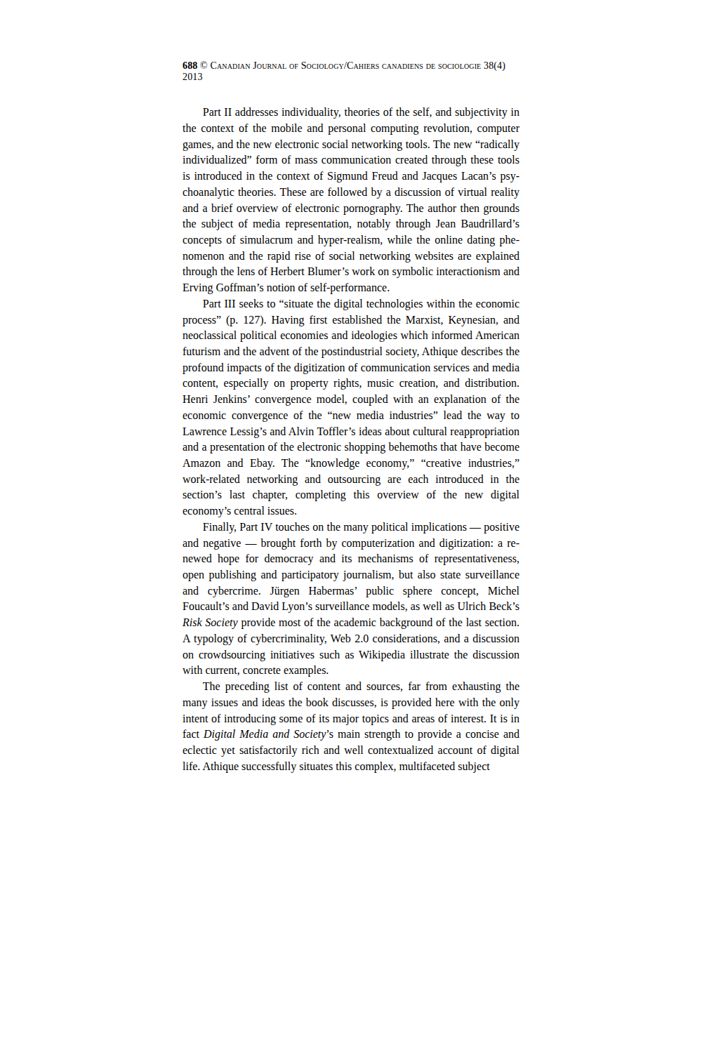688 © Canadian Journal of Sociology/Cahiers canadiens de sociologie 38(4) 2013
Part II addresses individuality, theories of the self, and subjectivity in the context of the mobile and personal computing revolution, computer games, and the new electronic social networking tools. The new “radically individualized” form of mass communication created through these tools is introduced in the context of Sigmund Freud and Jacques Lacan’s psychoanalytic theories. These are followed by a discussion of virtual reality and a brief overview of electronic pornography. The author then grounds the subject of media representation, notably through Jean Baudrillard’s concepts of simulacrum and hyper-realism, while the online dating phenomenon and the rapid rise of social networking websites are explained through the lens of Herbert Blumer’s work on symbolic interactionism and Erving Goffman’s notion of self-performance.
Part III seeks to “situate the digital technologies within the economic process” (p. 127). Having first established the Marxist, Keynesian, and neoclassical political economies and ideologies which informed American futurism and the advent of the postindustrial society, Athique describes the profound impacts of the digitization of communication services and media content, especially on property rights, music creation, and distribution. Henri Jenkins’ convergence model, coupled with an explanation of the economic convergence of the “new media industries” lead the way to Lawrence Lessig’s and Alvin Toffler’s ideas about cultural reappropriation and a presentation of the electronic shopping behemoths that have become Amazon and Ebay. The “knowledge economy,” “creative industries,” work-related networking and outsourcing are each introduced in the section’s last chapter, completing this overview of the new digital economy’s central issues.
Finally, Part IV touches on the many political implications — positive and negative — brought forth by computerization and digitization: a renewed hope for democracy and its mechanisms of representativeness, open publishing and participatory journalism, but also state surveillance and cybercrime. Jürgen Habermas’ public sphere concept, Michel Foucault’s and David Lyon’s surveillance models, as well as Ulrich Beck’s Risk Society provide most of the academic background of the last section. A typology of cybercriminality, Web 2.0 considerations, and a discussion on crowdsourcing initiatives such as Wikipedia illustrate the discussion with current, concrete examples.
The preceding list of content and sources, far from exhausting the many issues and ideas the book discusses, is provided here with the only intent of introducing some of its major topics and areas of interest. It is in fact Digital Media and Society’s main strength to provide a concise and eclectic yet satisfactorily rich and well contextualized account of digital life. Athique successfully situates this complex, multifaceted subject